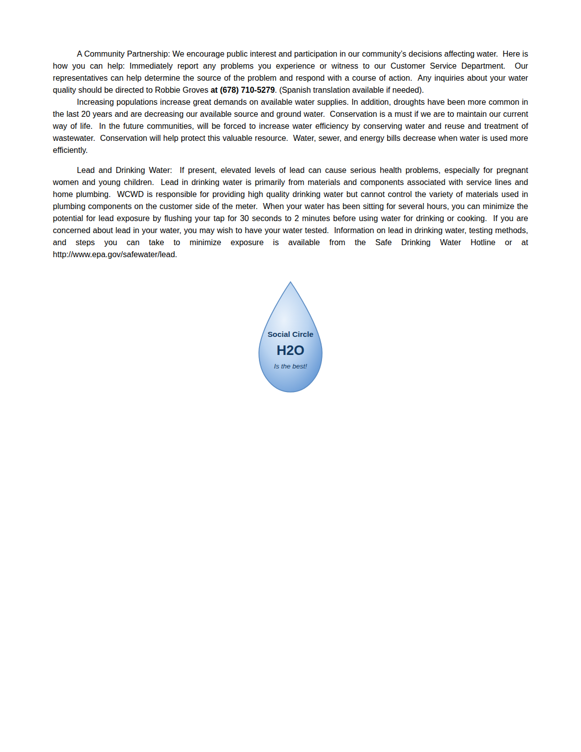A Community Partnership: We encourage public interest and participation in our community’s decisions affecting water. Here is how you can help: Immediately report any problems you experience or witness to our Customer Service Department. Our representatives can help determine the source of the problem and respond with a course of action. Any inquiries about your water quality should be directed to Robbie Groves at (678) 710-5279. (Spanish translation available if needed).
Increasing populations increase great demands on available water supplies. In addition, droughts have been more common in the last 20 years and are decreasing our available source and ground water. Conservation is a must if we are to maintain our current way of life. In the future communities, will be forced to increase water efficiency by conserving water and reuse and treatment of wastewater. Conservation will help protect this valuable resource. Water, sewer, and energy bills decrease when water is used more efficiently.
Lead and Drinking Water: If present, elevated levels of lead can cause serious health problems, especially for pregnant women and young children. Lead in drinking water is primarily from materials and components associated with service lines and home plumbing. WCWD is responsible for providing high quality drinking water but cannot control the variety of materials used in plumbing components on the customer side of the meter. When your water has been sitting for several hours, you can minimize the potential for lead exposure by flushing your tap for 30 seconds to 2 minutes before using water for drinking or cooking. If you are concerned about lead in your water, you may wish to have your water tested. Information on lead in drinking water, testing methods, and steps you can take to minimize exposure is available from the Safe Drinking Water Hotline or at http://www.epa.gov/safewater/lead.